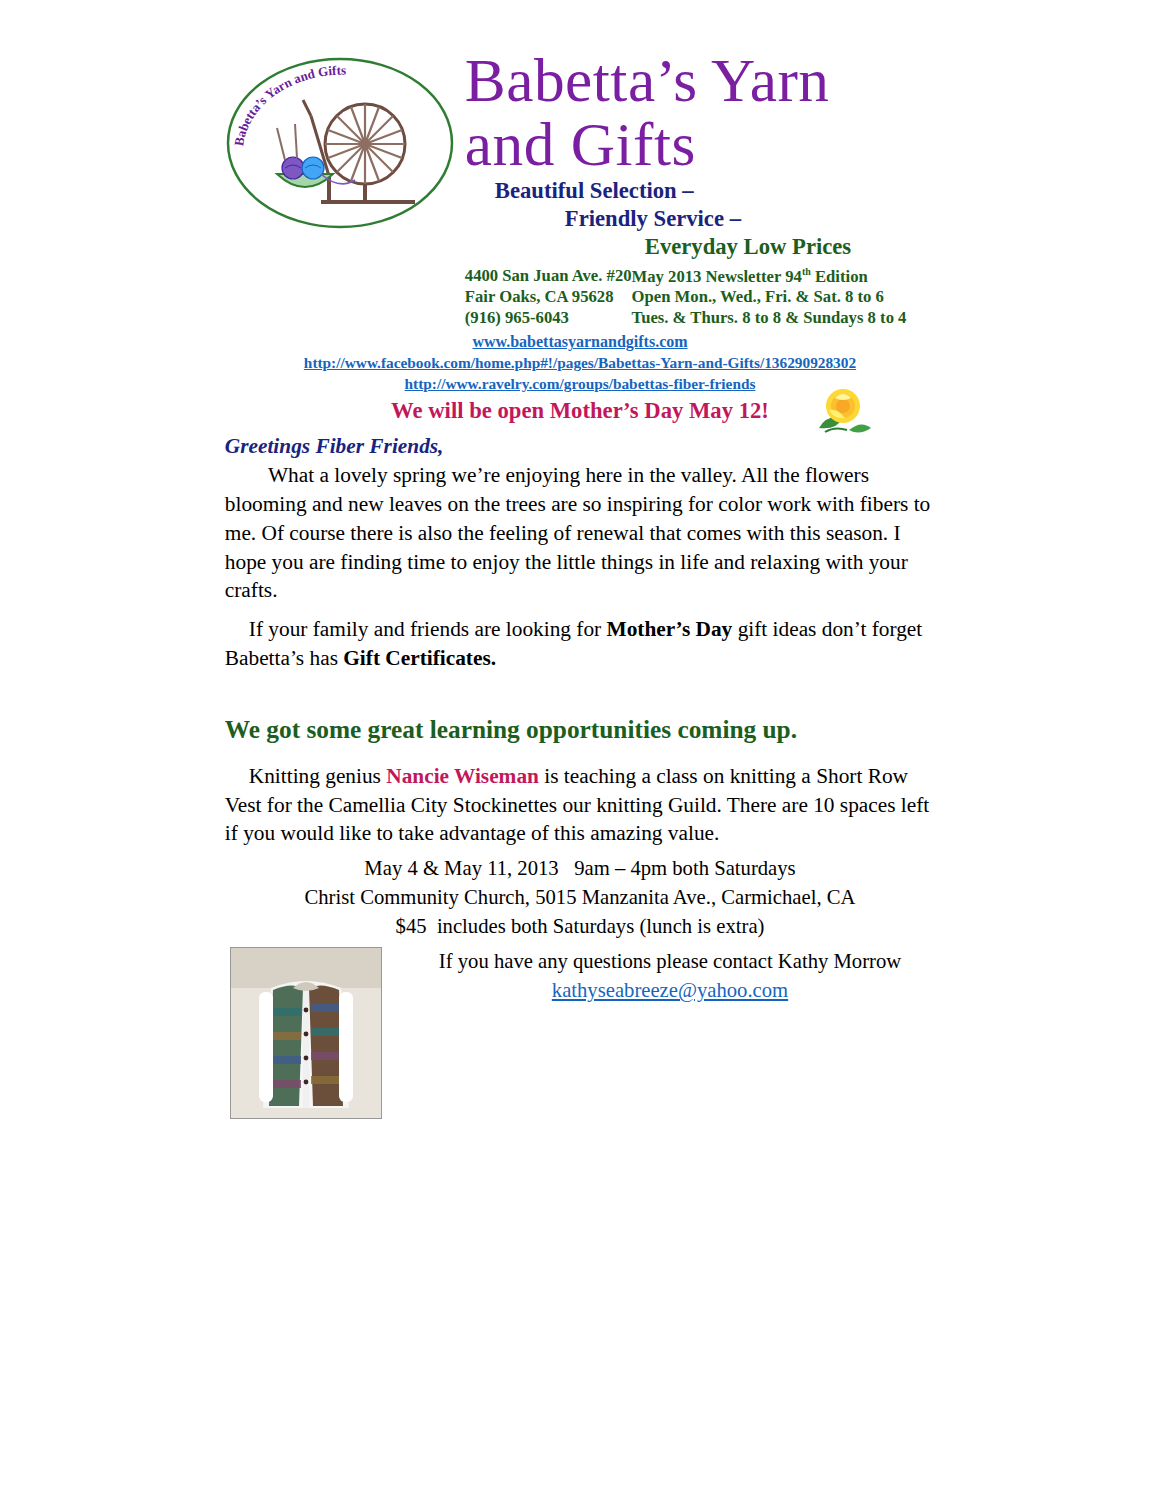Babetta’s Yarn and Gifts
Babetta’s Yarn and Gifts
Beautiful Selection –
Friendly Service –
Everyday Low Prices
| 4400 San Juan Ave. #20 | May 2013 Newsletter 94 th Edition |
| Fair Oaks, CA 95628 | Open Mon., Wed., Fri. & Sat. 8 to 6 |
| (916) 965-6043 | Tues. & Thurs. 8 to 8 & Sundays 8 to 4 |
www.babettasyarnandgifts.com
http://www.facebook.com/home.php#!/pages/Babettas-Yarn-and-Gifts/136290928302
http://www.ravelry.com/groups/babettas-fiber-friends
We will be open Mother’s Day May 12!
Greetings Fiber Friends,
What a lovely spring we’re enjoying here in the valley. All the flowers blooming and new leaves on the trees are so inspiring for color work with fibers to me. Of course there is also the feeling of renewal that comes with this season. I hope you are finding time to enjoy the little things in life and relaxing with your crafts.
If your family and friends are looking for Mother’s Day gift ideas don’t forget Babetta’s has Gift Certificates.
We got some great learning opportunities coming up.
Knitting genius Nancie Wiseman is teaching a class on knitting a Short Row Vest for the Camellia City Stockinettes our knitting Guild. There are 10 spaces left if you would like to take advantage of this amazing value.
May 4 & May 11, 2013 9am – 4pm both Saturdays
Christ Community Church, 5015 Manzanita Ave., Carmichael, CA
$45 includes both Saturdays (lunch is extra)
If you have any questions please contact Kathy Morrow
kathyseabreeze@yahoo.com